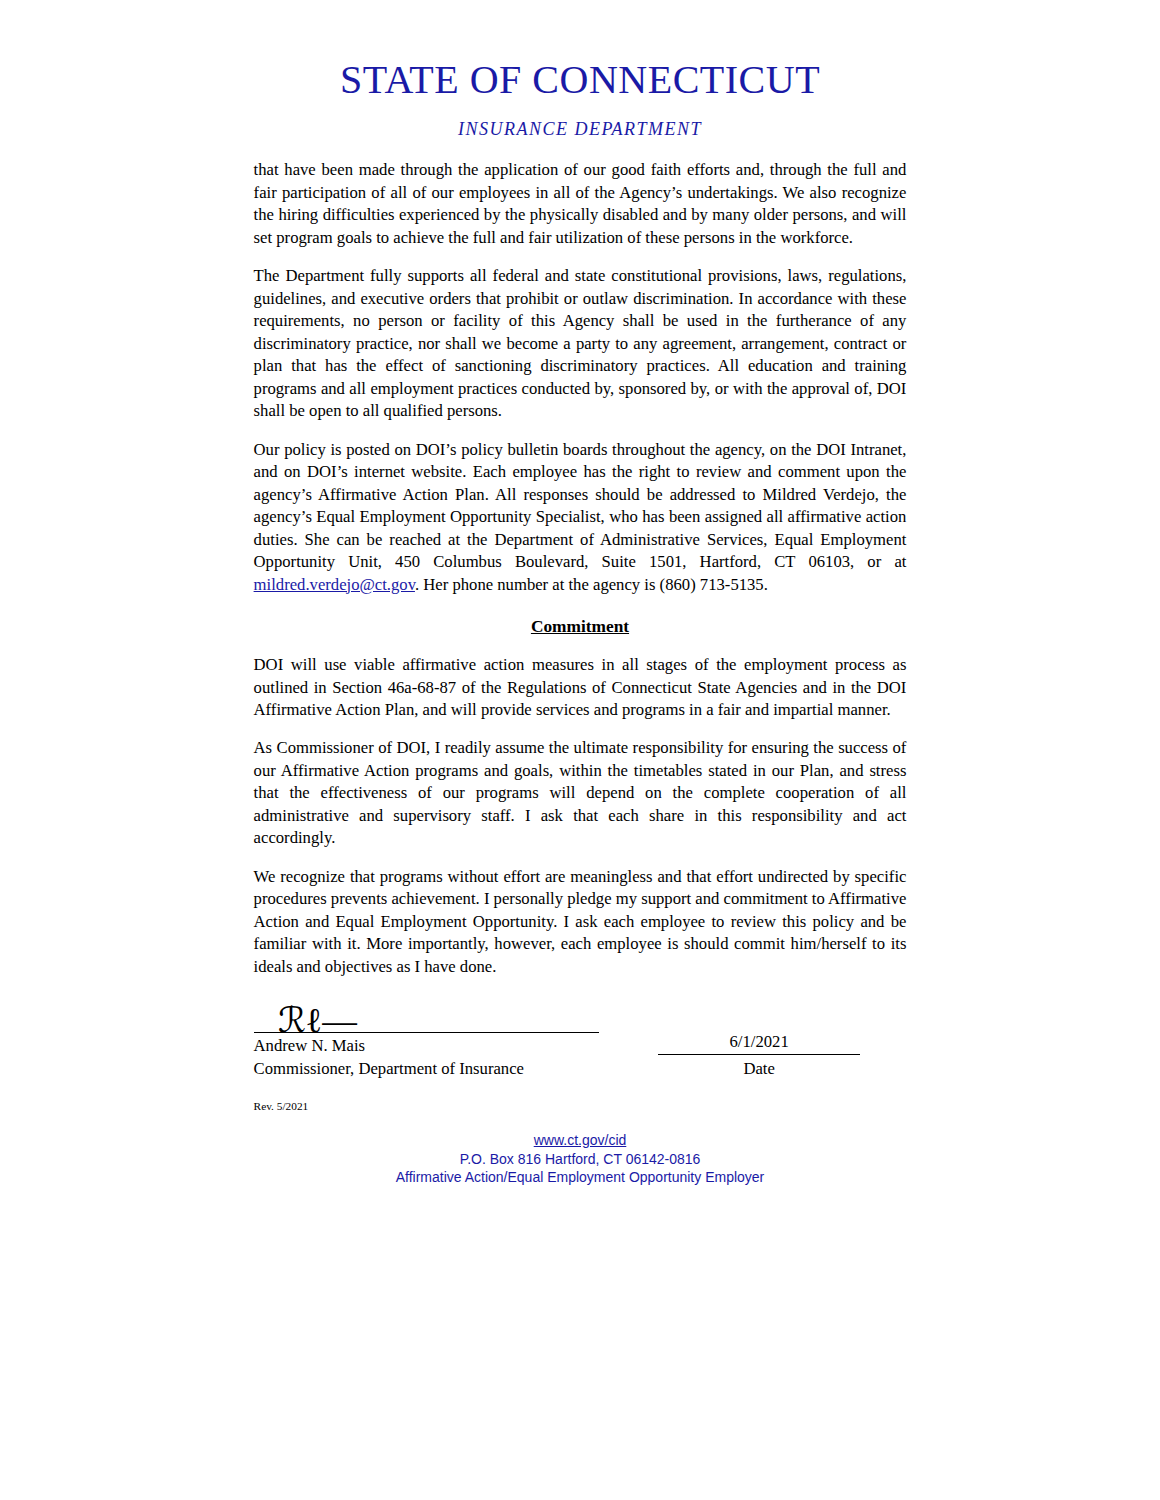STATE OF CONNECTICUT
INSURANCE DEPARTMENT
that have been made through the application of our good faith efforts and, through the full and fair participation of all of our employees in all of the Agency’s undertakings. We also recognize the hiring difficulties experienced by the physically disabled and by many older persons, and will set program goals to achieve the full and fair utilization of these persons in the workforce.
The Department fully supports all federal and state constitutional provisions, laws, regulations, guidelines, and executive orders that prohibit or outlaw discrimination. In accordance with these requirements, no person or facility of this Agency shall be used in the furtherance of any discriminatory practice, nor shall we become a party to any agreement, arrangement, contract or plan that has the effect of sanctioning discriminatory practices. All education and training programs and all employment practices conducted by, sponsored by, or with the approval of, DOI shall be open to all qualified persons.
Our policy is posted on DOI’s policy bulletin boards throughout the agency, on the DOI Intranet, and on DOI’s internet website. Each employee has the right to review and comment upon the agency’s Affirmative Action Plan. All responses should be addressed to Mildred Verdejo, the agency’s Equal Employment Opportunity Specialist, who has been assigned all affirmative action duties. She can be reached at the Department of Administrative Services, Equal Employment Opportunity Unit, 450 Columbus Boulevard, Suite 1501, Hartford, CT 06103, or at mildred.verdejo@ct.gov. Her phone number at the agency is (860) 713-5135.
Commitment
DOI will use viable affirmative action measures in all stages of the employment process as outlined in Section 46a-68-87 of the Regulations of Connecticut State Agencies and in the DOI Affirmative Action Plan, and will provide services and programs in a fair and impartial manner.
As Commissioner of DOI, I readily assume the ultimate responsibility for ensuring the success of our Affirmative Action programs and goals, within the timetables stated in our Plan, and stress that the effectiveness of our programs will depend on the complete cooperation of all administrative and supervisory staff. I ask that each share in this responsibility and act accordingly.
We recognize that programs without effort are meaningless and that effort undirected by specific procedures prevents achievement. I personally pledge my support and commitment to Affirmative Action and Equal Employment Opportunity. I ask each employee to review this policy and be familiar with it. More importantly, however, each employee is should commit him/herself to its ideals and objectives as I have done.
ℛℓ—
Andrew N. Mais
Commissioner, Department of Insurance
6/1/2021
Date
Rev. 5/2021
www.ct.gov/cid
P.O. Box 816 Hartford, CT 06142-0816
Affirmative Action/Equal Employment Opportunity Employer